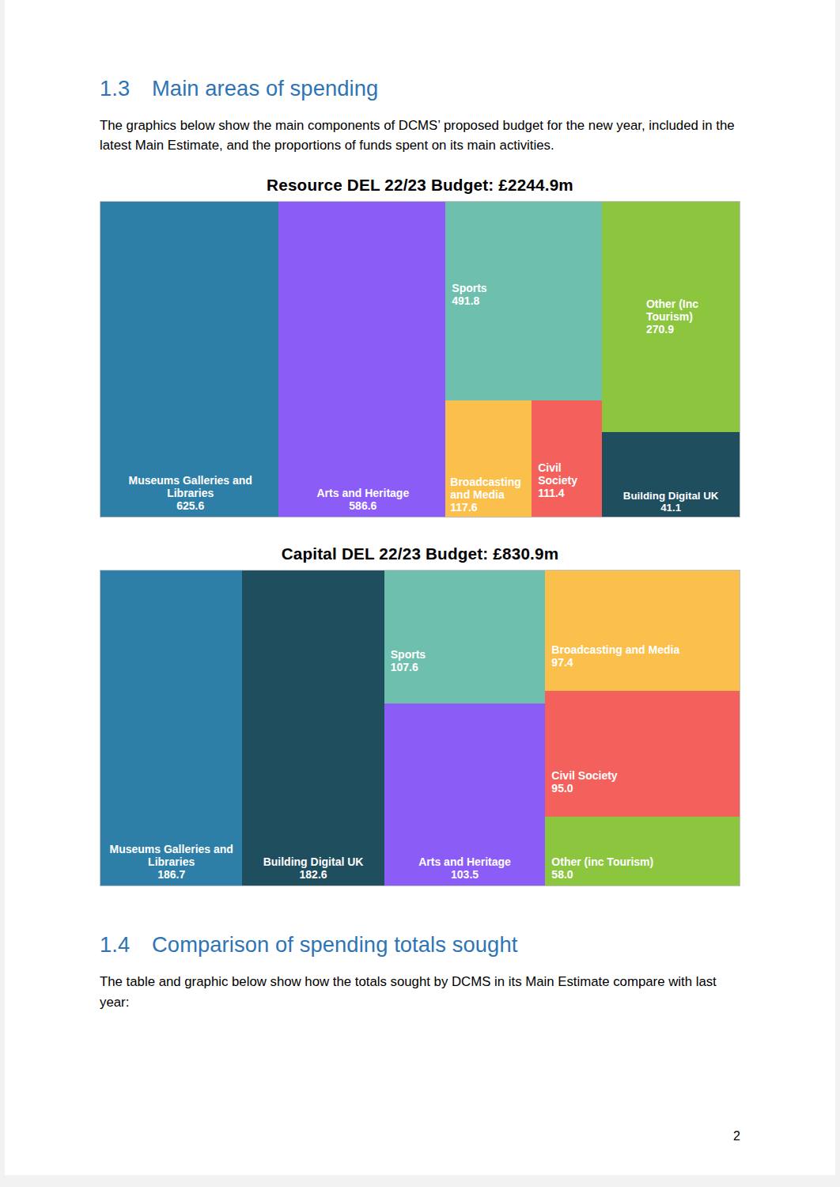1.3 Main areas of spending
The graphics below show the main components of DCMS’ proposed budget for the new year, included in the latest Main Estimate, and the proportions of funds spent on its main activities.
Resource DEL 22/23 Budget: £2244.9m
Museums Galleries and Libraries625.6
Arts and Heritage586.6
Sports491.8
Broadcasting and Media117.6
Civil Society111.4
Other (Inc Tourism)270.9
Building Digital UK41.1
Capital DEL 22/23 Budget: £830.9m
Museums Galleries and Libraries186.7
Building Digital UK182.6
Sports107.6
Arts and Heritage103.5
Broadcasting and Media97.4
Civil Society95.0
Other (inc Tourism)58.0
1.4 Comparison of spending totals sought
The table and graphic below show how the totals sought by DCMS in its Main Estimate compare with last year:
2